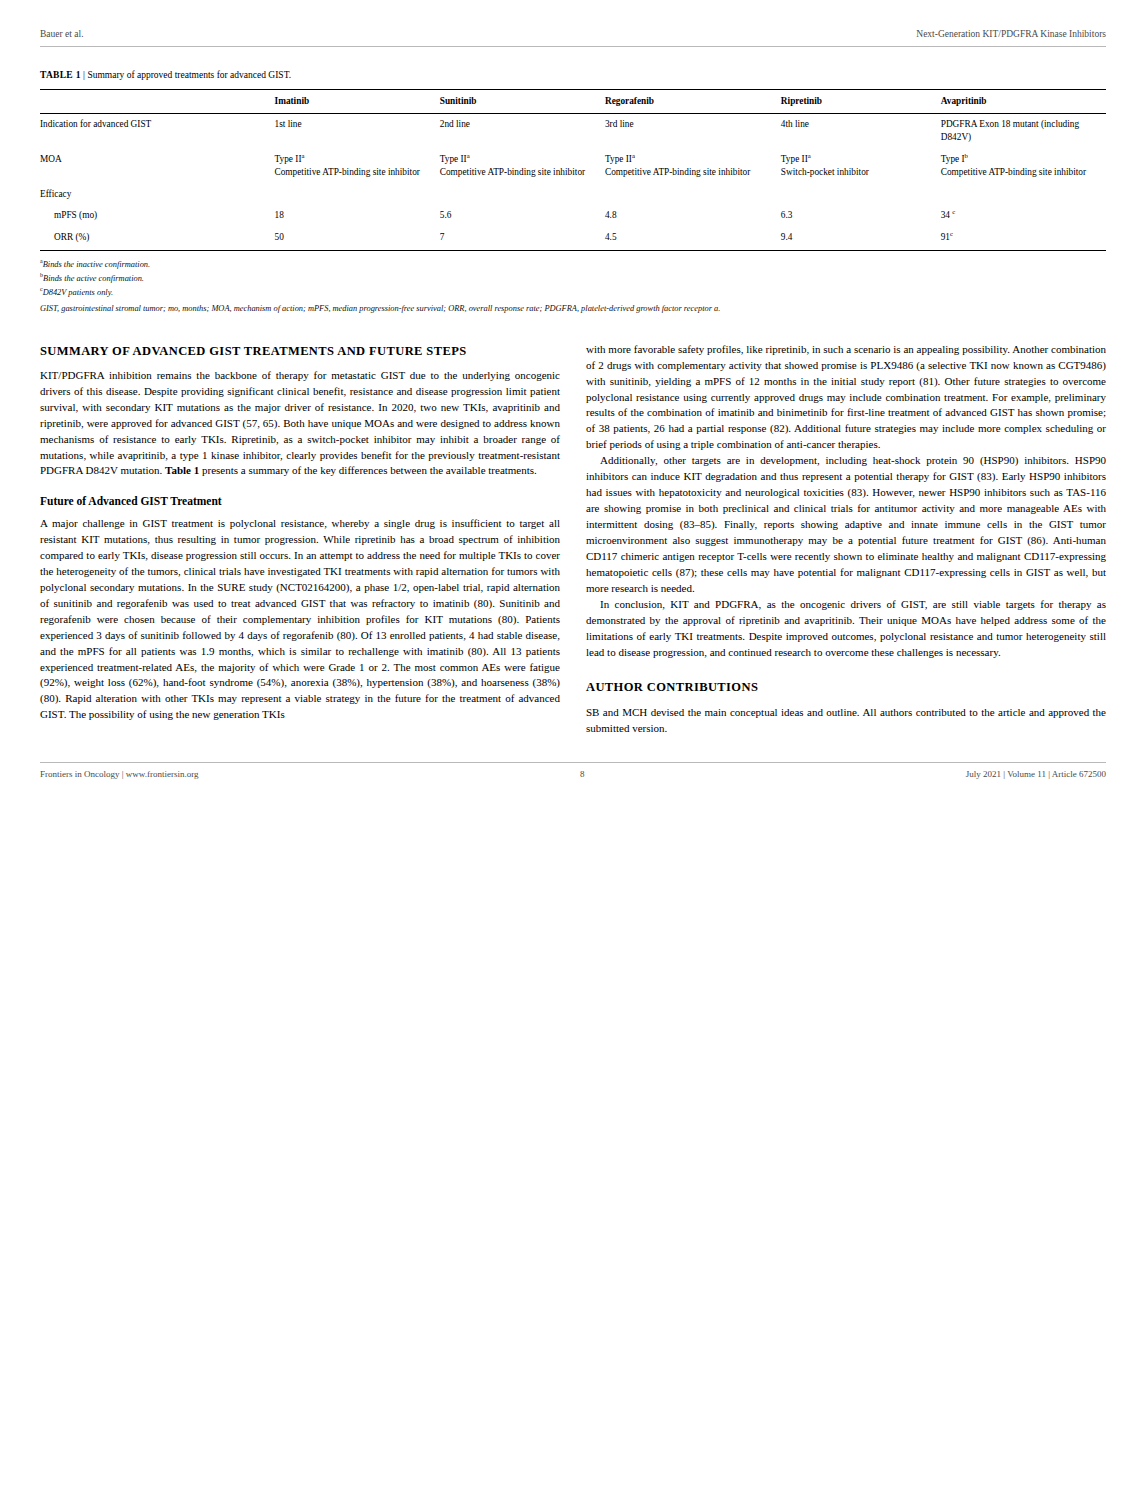Bauer et al.
Next-Generation KIT/PDGFRA Kinase Inhibitors
TABLE 1 | Summary of approved treatments for advanced GIST.
| | Imatinib | Sunitinib | Regorafenib | Ripretinib | Avapritinib |
| --- | --- | --- | --- | --- | --- |
| Indication for advanced GIST | 1st line | 2nd line | 3rd line | 4th line | PDGFRA Exon 18 mutant (including D842V) |
| MOA | Type II a Competitive ATP-binding site inhibitor | Type II a Competitive ATP-binding site inhibitor | Type II a Competitive ATP-binding site inhibitor | Type II a Switch-pocket inhibitor | Type I b Competitive ATP-binding site inhibitor |
| Efficacy | | | | | |
| mPFS (mo) | 18 | 5.6 | 4.8 | 6.3 | 34 c |
| ORR (%) | 50 | 7 | 4.5 | 9.4 | 91 c |
aBinds the inactive confirmation.
bBinds the active confirmation.
cD842V patients only.
GIST, gastrointestinal stromal tumor; mo, months; MOA, mechanism of action; mPFS, median progression-free survival; ORR, overall response rate; PDGFRA, platelet-derived growth factor receptor a.
Summary of Advanced GIST Treatments and Future Steps
KIT/PDGFRA inhibition remains the backbone of therapy for metastatic GIST due to the underlying oncogenic drivers of this disease. Despite providing significant clinical benefit, resistance and disease progression limit patient survival, with secondary KIT mutations as the major driver of resistance. In 2020, two new TKIs, avapritinib and ripretinib, were approved for advanced GIST (57, 65). Both have unique MOAs and were designed to address known mechanisms of resistance to early TKIs. Ripretinib, as a switch-pocket inhibitor may inhibit a broader range of mutations, while avapritinib, a type 1 kinase inhibitor, clearly provides benefit for the previously treatment-resistant PDGFRA D842V mutation. Table 1 presents a summary of the key differences between the available treatments.
Future of Advanced GIST Treatment
A major challenge in GIST treatment is polyclonal resistance, whereby a single drug is insufficient to target all resistant KIT mutations, thus resulting in tumor progression. While ripretinib has a broad spectrum of inhibition compared to early TKIs, disease progression still occurs. In an attempt to address the need for multiple TKIs to cover the heterogeneity of the tumors, clinical trials have investigated TKI treatments with rapid alternation for tumors with polyclonal secondary mutations. In the SURE study (NCT02164200), a phase 1/2, open-label trial, rapid alternation of sunitinib and regorafenib was used to treat advanced GIST that was refractory to imatinib (80). Sunitinib and regorafenib were chosen because of their complementary inhibition profiles for KIT mutations (80). Patients experienced 3 days of sunitinib followed by 4 days of regorafenib (80). Of 13 enrolled patients, 4 had stable disease, and the mPFS for all patients was 1.9 months, which is similar to rechallenge with imatinib (80). All 13 patients experienced treatment-related AEs, the majority of which were Grade 1 or 2. The most common AEs were fatigue (92%), weight loss (62%), hand-foot syndrome (54%), anorexia (38%), hypertension (38%), and hoarseness (38%) (80). Rapid alteration with other TKIs may represent a viable strategy in the future for the treatment of advanced GIST. The possibility of using the new generation TKIs
with more favorable safety profiles, like ripretinib, in such a scenario is an appealing possibility. Another combination of 2 drugs with complementary activity that showed promise is PLX9486 (a selective TKI now known as CGT9486) with sunitinib, yielding a mPFS of 12 months in the initial study report (81). Other future strategies to overcome polyclonal resistance using currently approved drugs may include combination treatment. For example, preliminary results of the combination of imatinib and binimetinib for first-line treatment of advanced GIST has shown promise; of 38 patients, 26 had a partial response (82). Additional future strategies may include more complex scheduling or brief periods of using a triple combination of anti-cancer therapies.
Additionally, other targets are in development, including heat-shock protein 90 (HSP90) inhibitors. HSP90 inhibitors can induce KIT degradation and thus represent a potential therapy for GIST (83). Early HSP90 inhibitors had issues with hepatotoxicity and neurological toxicities (83). However, newer HSP90 inhibitors such as TAS-116 are showing promise in both preclinical and clinical trials for antitumor activity and more manageable AEs with intermittent dosing (83–85). Finally, reports showing adaptive and innate immune cells in the GIST tumor microenvironment also suggest immunotherapy may be a potential future treatment for GIST (86). Anti-human CD117 chimeric antigen receptor T-cells were recently shown to eliminate healthy and malignant CD117-expressing hematopoietic cells (87); these cells may have potential for malignant CD117-expressing cells in GIST as well, but more research is needed.
In conclusion, KIT and PDGFRA, as the oncogenic drivers of GIST, are still viable targets for therapy as demonstrated by the approval of ripretinib and avapritinib. Their unique MOAs have helped address some of the limitations of early TKI treatments. Despite improved outcomes, polyclonal resistance and tumor heterogeneity still lead to disease progression, and continued research to overcome these challenges is necessary.
Author Contributions
SB and MCH devised the main conceptual ideas and outline. All authors contributed to the article and approved the submitted version.
Frontiers in Oncology | www.frontiersin.org
8
July 2021 | Volume 11 | Article 672500